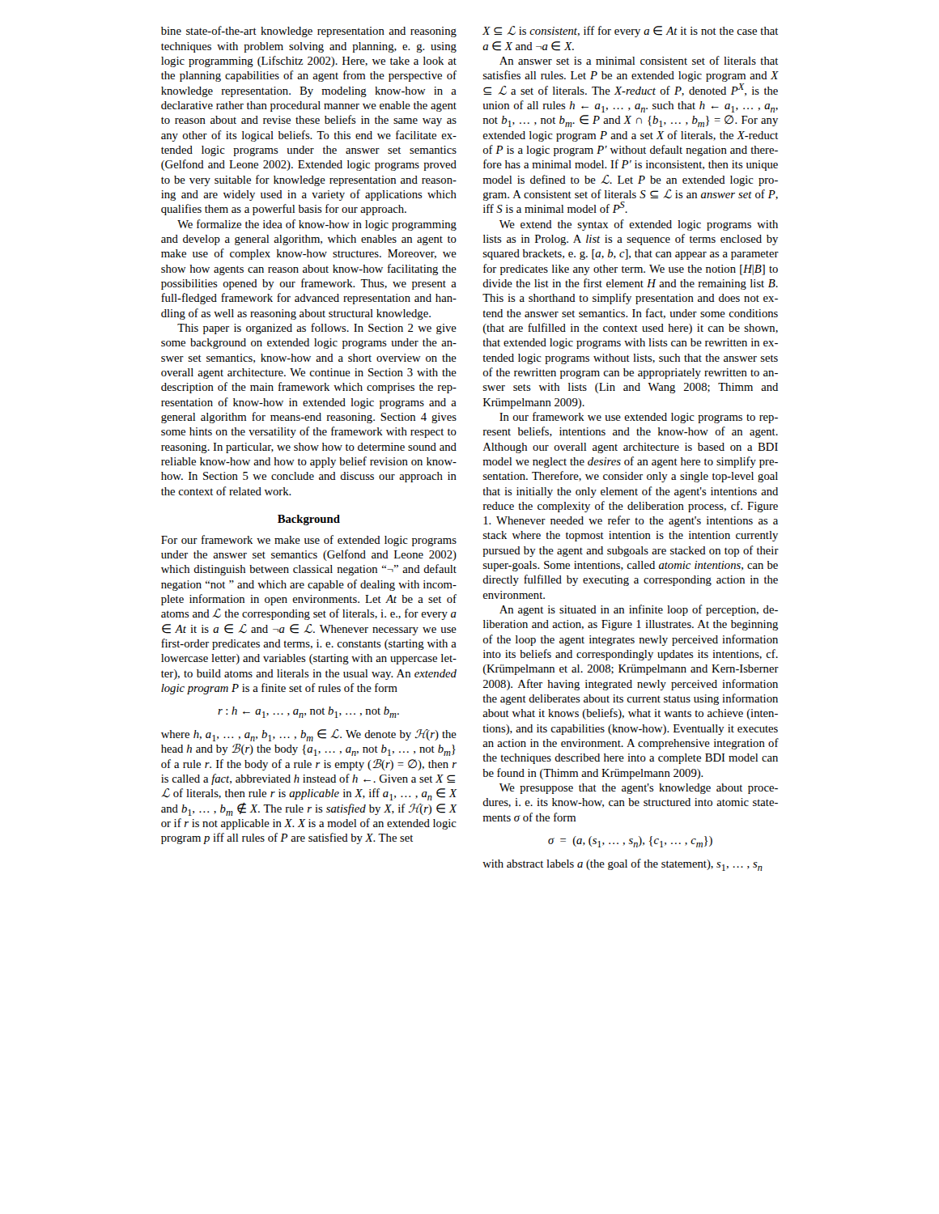bine state-of-the-art knowledge representation and reasoning techniques with problem solving and planning, e. g. using logic programming (Lifschitz 2002). Here, we take a look at the planning capabilities of an agent from the perspective of knowledge representation. By modeling know-how in a declarative rather than procedural manner we enable the agent to reason about and revise these beliefs in the same way as any other of its logical beliefs. To this end we facilitate extended logic programs under the answer set semantics (Gelfond and Leone 2002). Extended logic programs proved to be very suitable for knowledge representation and reasoning and are widely used in a variety of applications which qualifies them as a powerful basis for our approach.
We formalize the idea of know-how in logic programming and develop a general algorithm, which enables an agent to make use of complex know-how structures. Moreover, we show how agents can reason about know-how facilitating the possibilities opened by our framework. Thus, we present a full-fledged framework for advanced representation and handling of as well as reasoning about structural knowledge.
This paper is organized as follows. In Section 2 we give some background on extended logic programs under the answer set semantics, know-how and a short overview on the overall agent architecture. We continue in Section 3 with the description of the main framework which comprises the representation of know-how in extended logic programs and a general algorithm for means-end reasoning. Section 4 gives some hints on the versatility of the framework with respect to reasoning. In particular, we show how to determine sound and reliable know-how and how to apply belief revision on know-how. In Section 5 we conclude and discuss our approach in the context of related work.
Background
For our framework we make use of extended logic programs under the answer set semantics (Gelfond and Leone 2002) which distinguish between classical negation “¬” and default negation “not ” and which are capable of dealing with incomplete information in open environments. Let At be a set of atoms and ℒ the corresponding set of literals, i. e., for every a ∈ At it is a ∈ ℒ and ¬a ∈ ℒ. Whenever necessary we use first-order predicates and terms, i. e. constants (starting with a lowercase letter) and variables (starting with an uppercase letter), to build atoms and literals in the usual way. An extended logic program P is a finite set of rules of the form
r : h ← a1, … , an, not b1, … , not bm.
where h, a1, … , an, b1, … , bm ∈ ℒ. We denote by ℋ(r) the head h and by ℬ(r) the body {a1, … , an, not b1, … , not bm} of a rule r. If the body of a rule r is empty (ℬ(r) = ∅), then r is called a fact, abbreviated h instead of h ←. Given a set X ⊆ ℒ of literals, then rule r is applicable in X, iff a1, … , an ∈ X and b1, … , bm ∉ X. The rule r is satisfied by X, if ℋ(r) ∈ X or if r is not applicable in X. X is a model of an extended logic program p iff all rules of P are satisfied by X. The set
X ⊆ ℒ is consistent, iff for every a ∈ At it is not the case that a ∈ X and ¬a ∈ X.
An answer set is a minimal consistent set of literals that satisfies all rules. Let P be an extended logic program and X ⊆ ℒ a set of literals. The X-reduct of P, denoted PX, is the union of all rules h ← a1, … , an. such that h ← a1, … , an, not b1, … , not bm. ∈ P and X ∩ {b1, … , bm} = ∅. For any extended logic program P and a set X of literals, the X-reduct of P is a logic program P′ without default negation and therefore has a minimal model. If P′ is inconsistent, then its unique model is defined to be ℒ. Let P be an extended logic program. A consistent set of literals S ⊆ ℒ is an answer set of P, iff S is a minimal model of PS.
We extend the syntax of extended logic programs with lists as in Prolog. A list is a sequence of terms enclosed by squared brackets, e. g. [a, b, c], that can appear as a parameter for predicates like any other term. We use the notion [H|B] to divide the list in the first element H and the remaining list B. This is a shorthand to simplify presentation and does not extend the answer set semantics. In fact, under some conditions (that are fulfilled in the context used here) it can be shown, that extended logic programs with lists can be rewritten in extended logic programs without lists, such that the answer sets of the rewritten program can be appropriately rewritten to answer sets with lists (Lin and Wang 2008; Thimm and Krümpelmann 2009).
In our framework we use extended logic programs to represent beliefs, intentions and the know-how of an agent. Although our overall agent architecture is based on a BDI model we neglect the desires of an agent here to simplify presentation. Therefore, we consider only a single top-level goal that is initially the only element of the agent's intentions and reduce the complexity of the deliberation process, cf. Figure 1. Whenever needed we refer to the agent's intentions as a stack where the topmost intention is the intention currently pursued by the agent and subgoals are stacked on top of their super-goals. Some intentions, called atomic intentions, can be directly fulfilled by executing a corresponding action in the environment.
An agent is situated in an infinite loop of perception, deliberation and action, as Figure 1 illustrates. At the beginning of the loop the agent integrates newly perceived information into its beliefs and correspondingly updates its intentions, cf. (Krümpelmann et al. 2008; Krümpelmann and Kern-Isberner 2008). After having integrated newly perceived information the agent deliberates about its current status using information about what it knows (beliefs), what it wants to achieve (intentions), and its capabilities (know-how). Eventually it executes an action in the environment. A comprehensive integration of the techniques described here into a complete BDI model can be found in (Thimm and Krümpelmann 2009).
We presuppose that the agent's knowledge about procedures, i. e. its know-how, can be structured into atomic statements σ of the form
σ = (a, (s1, … , sn), {c1, … , cm})
with abstract labels a (the goal of the statement), s1, … , sn